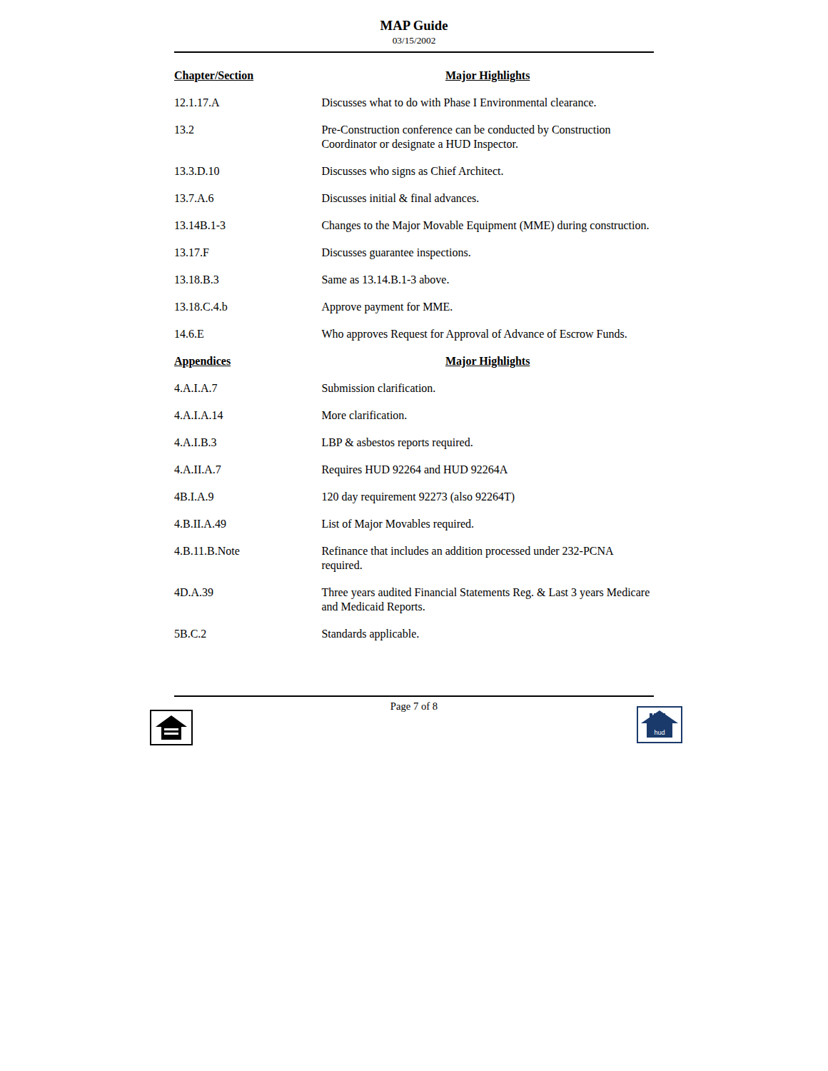MAP Guide
03/15/2002
| Chapter/Section | Major Highlights |
| 12.1.17.A | Discusses what to do with Phase I Environmental clearance. |
| 13.2 | Pre-Construction conference can be conducted by Construction Coordinator or designate a HUD Inspector. |
| 13.3.D.10 | Discusses who signs as Chief Architect. |
| 13.7.A.6 | Discusses initial & final advances. |
| 13.14B.1-3 | Changes to the Major Movable Equipment (MME) during construction. |
| 13.17.F | Discusses guarantee inspections. |
| 13.18.B.3 | Same as 13.14.B.1-3 above. |
| 13.18.C.4.b | Approve payment for MME. |
| 14.6.E | Who approves Request for Approval of Advance of Escrow Funds. |
| Appendices | Major Highlights |
| 4.A.I.A.7 | Submission clarification. |
| 4.A.I.A.14 | More clarification. |
| 4.A.I.B.3 | LBP & asbestos reports required. |
| 4.A.II.A.7 | Requires HUD 92264 and HUD 92264A |
| 4B.I.A.9 | 120 day requirement 92273 (also 92264T) |
| 4.B.II.A.49 | List of Major Movables required. |
| 4.B.11.B.Note | Refinance that includes an addition processed under 232-PCNA required. |
| 4D.A.39 | Three years audited Financial Statements Reg. & Last 3 years Medicare and Medicaid Reports. |
| 5B.C.2 | Standards applicable. |
Page 7 of 8
hud